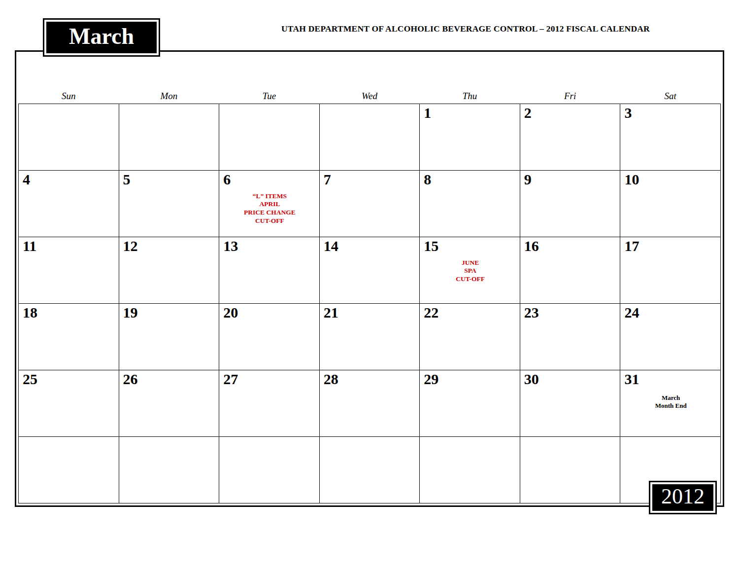March
UTAH DEPARTMENT OF ALCOHOLIC BEVERAGE CONTROL – 2012 FISCAL CALENDAR
| Sun | Mon | Tue | Wed | Thu | Fri | Sat |
| --- | --- | --- | --- | --- | --- | --- |
| | | | | 1 | 2 | 3 |
| 4 | 5 | 6 “L” ITEMS APRIL PRICE CHANGE CUT-OFF | 7 | 8 | 9 | 10 |
| 11 | 12 | 13 | 14 | 15 JUNE SPA CUT-OFF | 16 | 17 |
| 18 | 19 | 20 | 21 | 22 | 23 | 24 |
| 25 | 26 | 27 | 28 | 29 | 30 | 31 March Month End |
2012